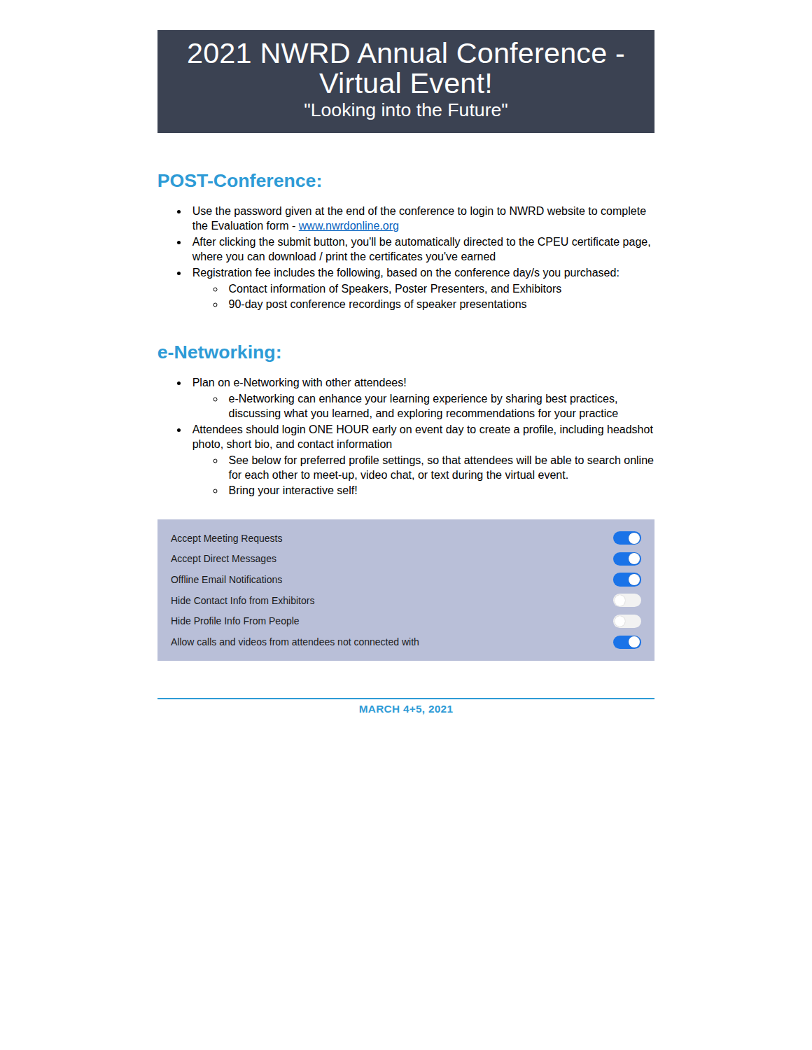2021 NWRD Annual Conference - Virtual Event!
"Looking into the Future"
POST-Conference:
Use the password given at the end of the conference to login to NWRD website to complete the Evaluation form - www.nwrdonline.org
After clicking the submit button, you'll be automatically directed to the CPEU certificate page, where you can download / print the certificates you've earned
Registration fee includes the following, based on the conference day/s you purchased:
Contact information of Speakers, Poster Presenters, and Exhibitors
90-day post conference recordings of speaker presentations
e-Networking:
Plan on e-Networking with other attendees!
e-Networking can enhance your learning experience by sharing best practices, discussing what you learned, and exploring recommendations for your practice
Attendees should login ONE HOUR early on event day to create a profile, including headshot photo, short bio, and contact information
See below for preferred profile settings, so that attendees will be able to search online for each other to meet-up, video chat, or text during the virtual event.
Bring your interactive self!
Accept Meeting Requests
Accept Direct Messages
Offline Email Notifications
Hide Contact Info from Exhibitors
Hide Profile Info From People
Allow calls and videos from attendees not connected with
MARCH 4+5, 2021